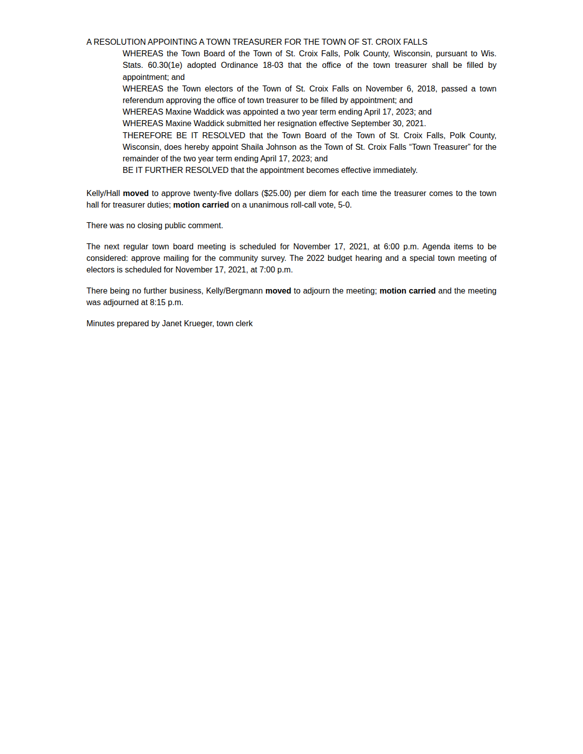A RESOLUTION APPOINTING A TOWN TREASURER FOR THE TOWN OF ST. CROIX FALLS
WHEREAS the Town Board of the Town of St. Croix Falls, Polk County, Wisconsin, pursuant to Wis. Stats. 60.30(1e) adopted Ordinance 18-03 that the office of the town treasurer shall be filled by appointment; and
WHEREAS the Town electors of the Town of St. Croix Falls on November 6, 2018, passed a town referendum approving the office of town treasurer to be filled by appointment; and
WHEREAS Maxine Waddick was appointed a two year term ending April 17, 2023; and
WHEREAS Maxine Waddick submitted her resignation effective September 30, 2021.
THEREFORE BE IT RESOLVED that the Town Board of the Town of St. Croix Falls, Polk County, Wisconsin, does hereby appoint Shaila Johnson as the Town of St. Croix Falls “Town Treasurer” for the remainder of the two year term ending April 17, 2023; and
BE IT FURTHER RESOLVED that the appointment becomes effective immediately.
Kelly/Hall moved to approve twenty-five dollars ($25.00) per diem for each time the treasurer comes to the town hall for treasurer duties; motion carried on a unanimous roll-call vote, 5-0.
There was no closing public comment.
The next regular town board meeting is scheduled for November 17, 2021, at 6:00 p.m. Agenda items to be considered: approve mailing for the community survey. The 2022 budget hearing and a special town meeting of electors is scheduled for November 17, 2021, at 7:00 p.m.
There being no further business, Kelly/Bergmann moved to adjourn the meeting; motion carried and the meeting was adjourned at 8:15 p.m.
Minutes prepared by Janet Krueger, town clerk